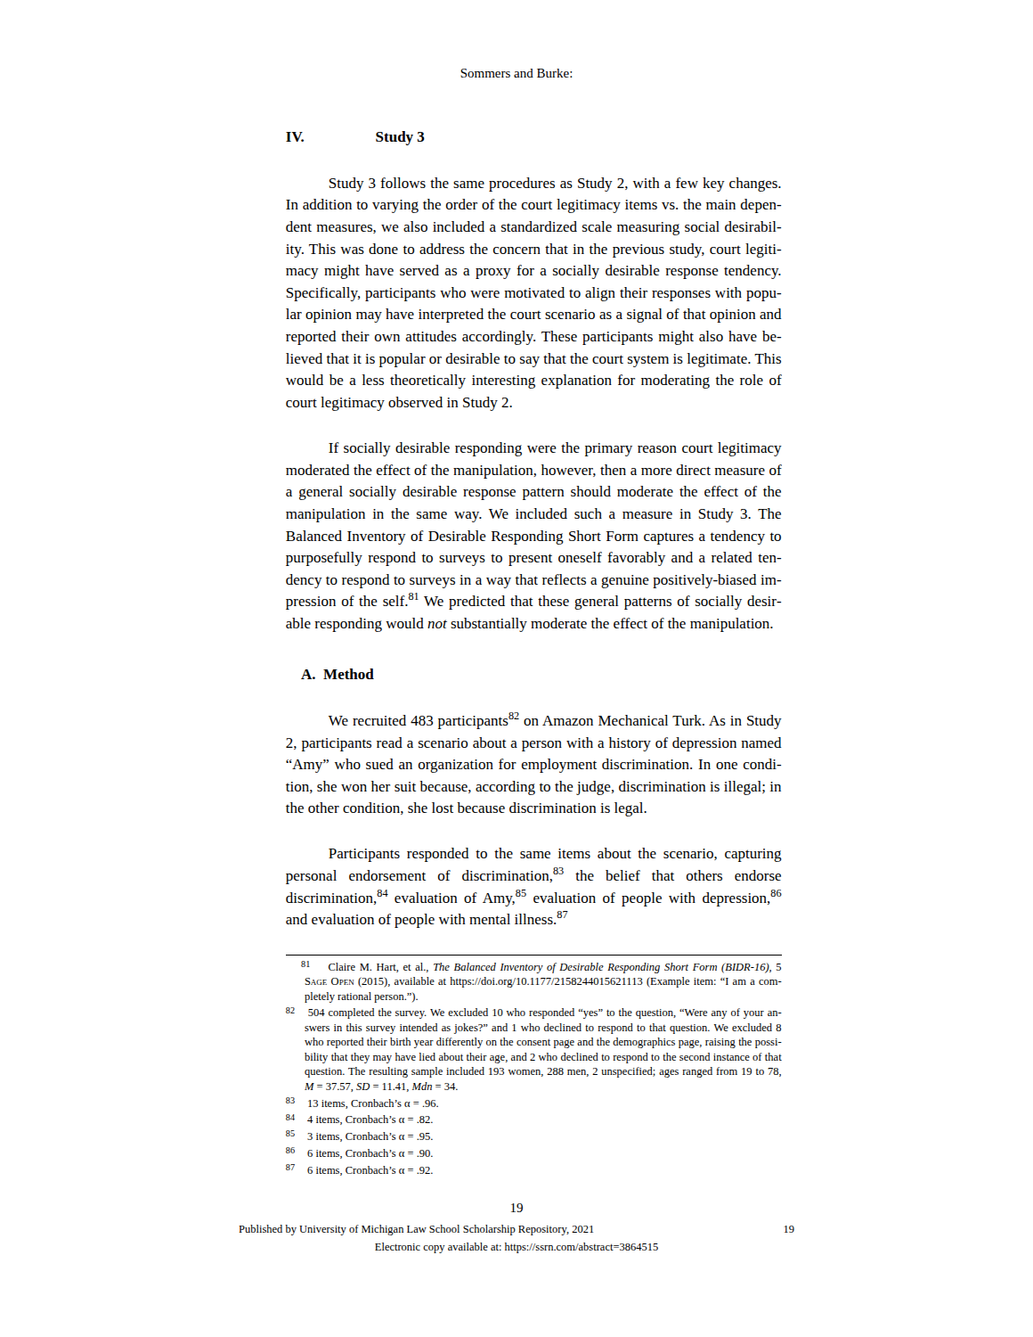Sommers and Burke:
IV. Study 3
Study 3 follows the same procedures as Study 2, with a few key changes. In addition to varying the order of the court legitimacy items vs. the main dependent measures, we also included a standardized scale measuring social desirability. This was done to address the concern that in the previous study, court legitimacy might have served as a proxy for a socially desirable response tendency. Specifically, participants who were motivated to align their responses with popular opinion may have interpreted the court scenario as a signal of that opinion and reported their own attitudes accordingly. These participants might also have believed that it is popular or desirable to say that the court system is legitimate. This would be a less theoretically interesting explanation for moderating the role of court legitimacy observed in Study 2.
If socially desirable responding were the primary reason court legitimacy moderated the effect of the manipulation, however, then a more direct measure of a general socially desirable response pattern should moderate the effect of the manipulation in the same way. We included such a measure in Study 3. The Balanced Inventory of Desirable Responding Short Form captures a tendency to purposefully respond to surveys to present oneself favorably and a related tendency to respond to surveys in a way that reflects a genuine positively-biased impression of the self.81 We predicted that these general patterns of socially desirable responding would not substantially moderate the effect of the manipulation.
A. Method
We recruited 483 participants82 on Amazon Mechanical Turk. As in Study 2, participants read a scenario about a person with a history of depression named “Amy” who sued an organization for employment discrimination. In one condition, she won her suit because, according to the judge, discrimination is illegal; in the other condition, she lost because discrimination is legal.
Participants responded to the same items about the scenario, capturing personal endorsement of discrimination,83 the belief that others endorse discrimination,84 evaluation of Amy,85 evaluation of people with depression,86 and evaluation of people with mental illness.87
81 Claire M. Hart, et al., The Balanced Inventory of Desirable Responding Short Form (BIDR-16), 5 Sage Open (2015), available at https://doi.org/10.1177/2158244015621113 (Example item: “I am a completely rational person.”).
82 504 completed the survey. We excluded 10 who responded “yes” to the question, “Were any of your answers in this survey intended as jokes?” and 1 who declined to respond to that question. We excluded 8 who reported their birth year differently on the consent page and the demographics page, raising the possibility that they may have lied about their age, and 2 who declined to respond to the second instance of that question. The resulting sample included 193 women, 288 men, 2 unspecified; ages ranged from 19 to 78, M = 37.57, SD = 11.41, Mdn = 34.
83 13 items, Cronbach’s α = .96.
84 4 items, Cronbach’s α = .82.
85 3 items, Cronbach’s α = .95.
86 6 items, Cronbach’s α = .90.
87 6 items, Cronbach’s α = .92.
19
Published by University of Michigan Law School Scholarship Repository, 2021
19
Electronic copy available at: https://ssrn.com/abstract=3864515